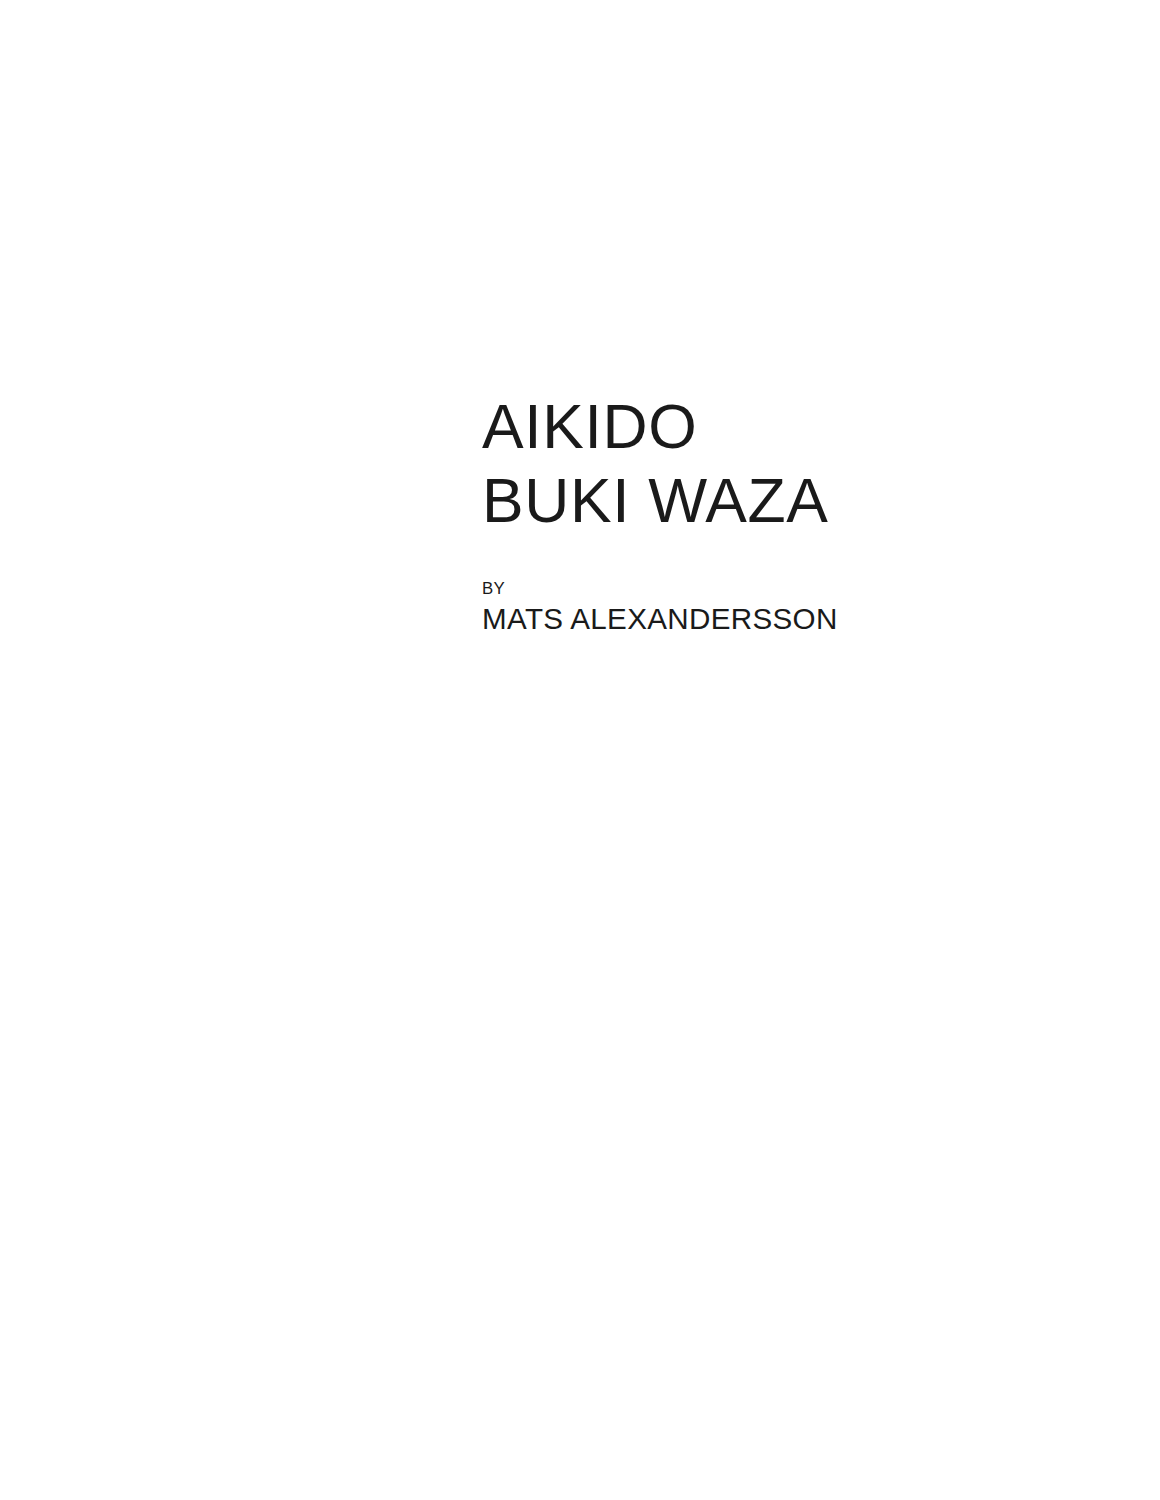Aikido Buki Waza
by Mats Alexandersson